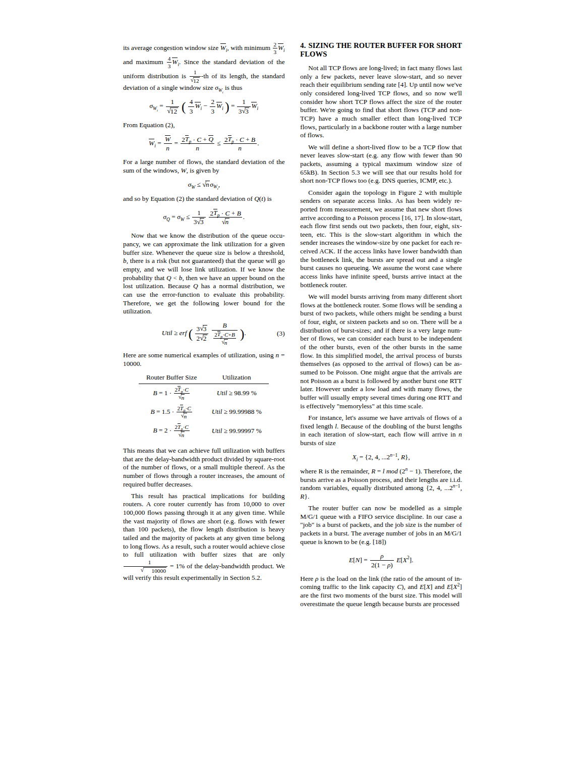its average congestion window size Wi, with minimum 23 Wi and maximum 43 Wi. Since the standard deviation of the uniform distribution is 112-th of its length, the standard deviation of a single window size σWi is thus
σWi = 112 ( 43 Wi − 23 Wi ) = 133 Wi
From Equation (2),
Wi = Wn = 2Tp · C + Q n ≤ 2Tp · C + B n.
For a large number of flows, the standard deviation of the sum of the windows, W, is given by
σW ≤ nσWi,
and so by Equation (2) the standard deviation of Q(t) is
σQ = σW ≤ 133 2Tp · C + B n.
Now that we know the distribution of the queue occupancy, we can approximate the link utilization for a given buffer size. Whenever the queue size is below a threshold, b, there is a risk (but not guaranteed) that the queue will go empty, and we will lose link utilization. If we know the probability that Q < b, then we have an upper bound on the lost utilization. Because Q has a normal distribution, we can use the error-function to evaluate this probability. Therefore, we get the following lower bound for the utilization.
Util ≥ erf ( 3322 B 2Tp·C+B n ). (3)
Here are some numerical examples of utilization, using n = 10000.
| Router Buffer Size | Utilization |
| --- | --- |
| B = 1 · 2 T p · C n | Util ≥ 98.99 % |
| B = 1.5 · 2 T p · C n | Util ≥ 99.99988 % |
| B = 2 · 2 T p · C n | Util ≥ 99.99997 % |
This means that we can achieve full utilization with buffers that are the delay-bandwidth product divided by square-root of the number of flows, or a small multiple thereof. As the number of flows through a router increases, the amount of required buffer decreases.
This result has practical implications for building routers. A core router currently has from 10,000 to over 100,000 flows passing through it at any given time. While the vast majority of flows are short (e.g. flows with fewer than 100 packets), the flow length distribution is heavy tailed and the majority of packets at any given time belong to long flows. As a result, such a router would achieve close to full utilization with buffer sizes that are only 110000 = 1% of the delay-bandwidth product. We will verify this result experimentally in Section 5.2.
4. SIZING THE ROUTER BUFFER FOR SHORT FLOWS
Not all TCP flows are long-lived; in fact many flows last only a few packets, never leave slow-start, and so never reach their equilibrium sending rate [4]. Up until now we've only considered long-lived TCP flows, and so now we'll consider how short TCP flows affect the size of the router buffer. We're going to find that short flows (TCP and non-TCP) have a much smaller effect than long-lived TCP flows, particularly in a backbone router with a large number of flows.
We will define a short-lived flow to be a TCP flow that never leaves slow-start (e.g. any flow with fewer than 90 packets, assuming a typical maximum window size of 65kB). In Section 5.3 we will see that our results hold for short non-TCP flows too (e.g. DNS queries, ICMP, etc.).
Consider again the topology in Figure 2 with multiple senders on separate access links. As has been widely reported from measurement, we assume that new short flows arrive according to a Poisson process [16, 17]. In slow-start, each flow first sends out two packets, then four, eight, sixteen, etc. This is the slow-start algorithm in which the sender increases the window-size by one packet for each received ACK. If the access links have lower bandwidth than the bottleneck link, the bursts are spread out and a single burst causes no queueing. We assume the worst case where access links have infinite speed, bursts arrive intact at the bottleneck router.
We will model bursts arriving from many different short flows at the bottleneck router. Some flows will be sending a burst of two packets, while others might be sending a burst of four, eight, or sixteen packets and so on. There will be a distribution of burst-sizes; and if there is a very large number of flows, we can consider each burst to be independent of the other bursts, even of the other bursts in the same flow. In this simplified model, the arrival process of bursts themselves (as opposed to the arrival of flows) can be assumed to be Poisson. One might argue that the arrivals are not Poisson as a burst is followed by another burst one RTT later. However under a low load and with many flows, the buffer will usually empty several times during one RTT and is effectively "memoryless" at this time scale.
For instance, let's assume we have arrivals of flows of a fixed length l. Because of the doubling of the burst lengths in each iteration of slow-start, each flow will arrive in n bursts of size
Xi = {2, 4, ...2n−1, R},
where R is the remainder, R = l mod (2n − 1). Therefore, the bursts arrive as a Poisson process, and their lengths are i.i.d. random variables, equally distributed among {2, 4, ...2n−1, R}.
The router buffer can now be modelled as a simple M/G/1 queue with a FIFO service discipline. In our case a "job" is a burst of packets, and the job size is the number of packets in a burst. The average number of jobs in an M/G/1 queue is known to be (e.g. [18])
E[N] = ρ 2(1 − ρ) E[X2].
Here ρ is the load on the link (the ratio of the amount of incoming traffic to the link capacity C), and E[X] and E[X2] are the first two moments of the burst size. This model will overestimate the queue length because bursts are processed